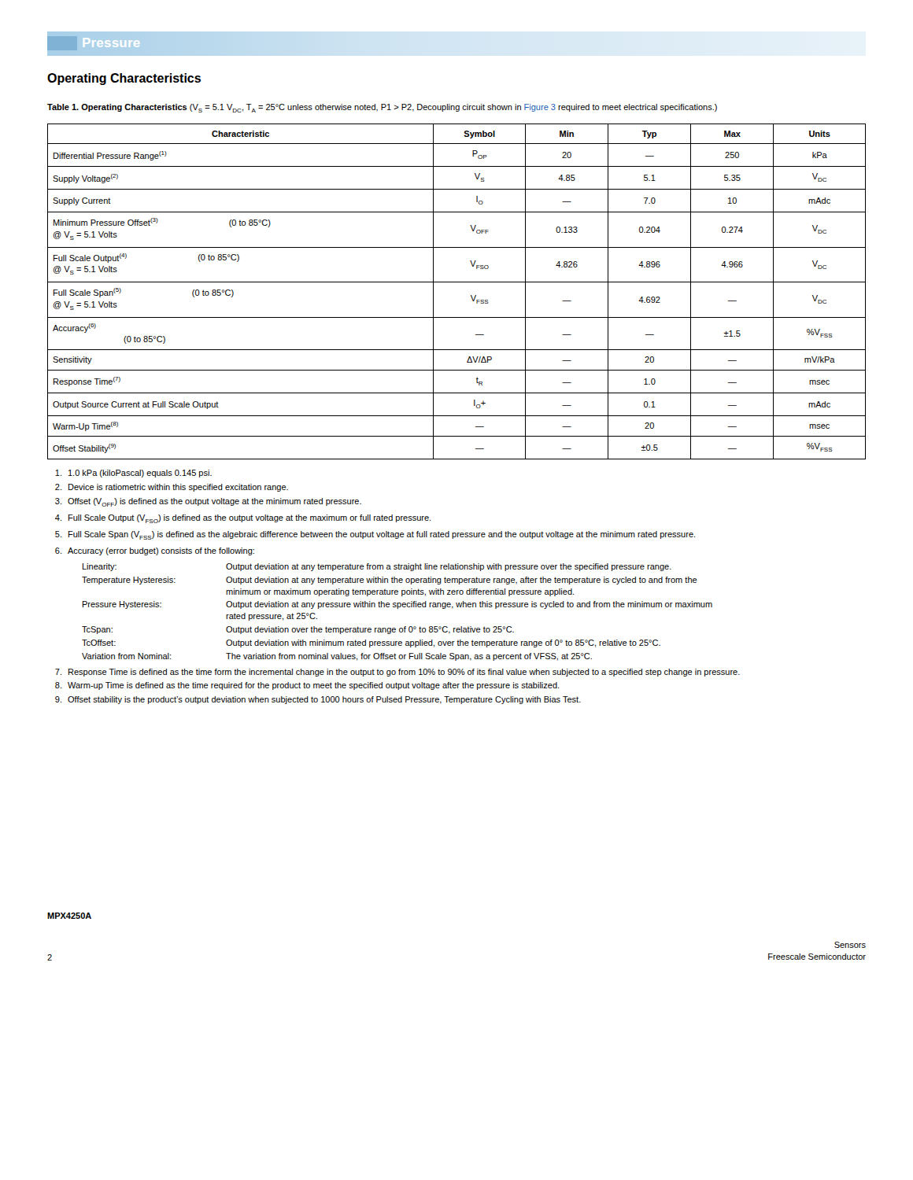Pressure
Operating Characteristics
Table 1. Operating Characteristics (VS = 5.1 VDC, TA = 25°C unless otherwise noted, P1 > P2, Decoupling circuit shown in Figure 3 required to meet electrical specifications.)
| Characteristic | Symbol | Min | Typ | Max | Units |
| --- | --- | --- | --- | --- | --- |
| Differential Pressure Range (1) | P OP | 20 | — | 250 | kPa |
| Supply Voltage (2) | V S | 4.85 | 5.1 | 5.35 | V DC |
| Supply Current | I O | — | 7.0 | 10 | mAdc |
| Minimum Pressure Offset (3) (0 to 85°C) @ V S = 5.1 Volts | V OFF | 0.133 | 0.204 | 0.274 | V DC |
| Full Scale Output (4) (0 to 85°C) @ V S = 5.1 Volts | V FSO | 4.826 | 4.896 | 4.966 | V DC |
| Full Scale Span (5) (0 to 85°C) @ V S = 5.1 Volts | V FSS | — | 4.692 | — | V DC |
| Accuracy (6) (0 to 85°C) | — | — | — | ±1.5 | %V FSS |
| Sensitivity | ΔV/ΔP | — | 20 | — | mV/kPa |
| Response Time (7) | t R | — | 1.0 | — | msec |
| Output Source Current at Full Scale Output | I O + | — | 0.1 | — | mAdc |
| Warm-Up Time (8) | — | — | 20 | — | msec |
| Offset Stability (9) | — | — | ±0.5 | — | %V FSS |
1.0 kPa (kiloPascal) equals 0.145 psi.
Device is ratiometric within this specified excitation range.
Offset (VOFF) is defined as the output voltage at the minimum rated pressure.
Full Scale Output (VFSO) is defined as the output voltage at the maximum or full rated pressure.
Full Scale Span (VFSS) is defined as the algebraic difference between the output voltage at full rated pressure and the output voltage at the minimum rated pressure.
Accuracy (error budget) consists of the following:
| Linearity: | Output deviation at any temperature from a straight line relationship with pressure over the specified pressure range. |
| Temperature Hysteresis: | Output deviation at any temperature within the operating temperature range, after the temperature is cycled to and from the minimum or maximum operating temperature points, with zero differential pressure applied. |
| Pressure Hysteresis: | Output deviation at any pressure within the specified range, when this pressure is cycled to and from the minimum or maximum rated pressure, at 25°C. |
| TcSpan: | Output deviation over the temperature range of 0° to 85°C, relative to 25°C. |
| TcOffset: | Output deviation with minimum rated pressure applied, over the temperature range of 0° to 85°C, relative to 25°C. |
| Variation from Nominal: | The variation from nominal values, for Offset or Full Scale Span, as a percent of VFSS, at 25°C. |
Response Time is defined as the time form the incremental change in the output to go from 10% to 90% of its final value when subjected to a specified step change in pressure.
Warm-up Time is defined as the time required for the product to meet the specified output voltage after the pressure is stabilized.
Offset stability is the product’s output deviation when subjected to 1000 hours of Pulsed Pressure, Temperature Cycling with Bias Test.
MPX4250A
2
Sensors Freescale Semiconductor